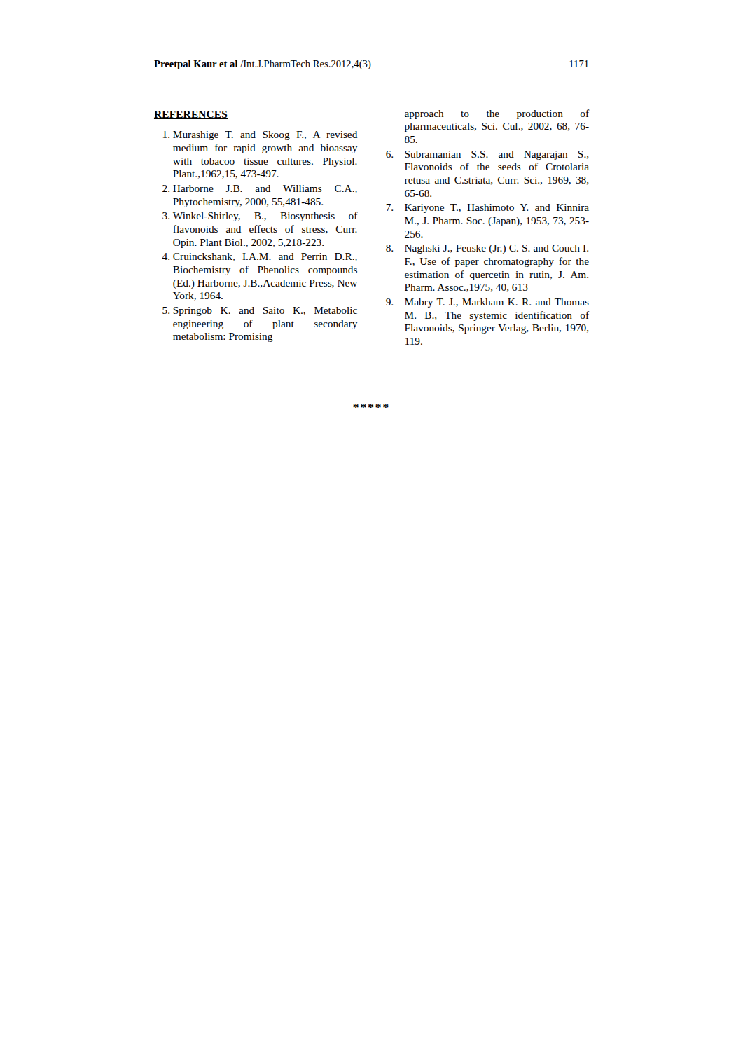Preetpal Kaur et al /Int.J.PharmTech Res.2012,4(3)
1171
REFERENCES
Murashige T. and Skoog F., A revised medium for rapid growth and bioassay with tobacoo tissue cultures. Physiol. Plant.,1962,15, 473-497.
Harborne J.B. and Williams C.A., Phytochemistry, 2000, 55,481-485.
Winkel-Shirley, B., Biosynthesis of flavonoids and effects of stress, Curr. Opin. Plant Biol., 2002, 5,218-223.
Cruinckshank, I.A.M. and Perrin D.R., Biochemistry of Phenolics compounds (Ed.) Harborne, J.B.,Academic Press, New York, 1964.
Springob K. and Saito K., Metabolic engineering of plant secondary metabolism: Promising
approach to the production of pharmaceuticals, Sci. Cul., 2002, 68, 76-85.
Subramanian S.S. and Nagarajan S., Flavonoids of the seeds of Crotolaria retusa and C.striata, Curr. Sci., 1969, 38, 65-68.
Kariyone T., Hashimoto Y. and Kinnira M., J. Pharm. Soc. (Japan), 1953, 73, 253-256.
Naghski J., Feuske (Jr.) C. S. and Couch I. F., Use of paper chromatography for the estimation of quercetin in rutin, J. Am. Pharm. Assoc.,1975, 40, 613
Mabry T. J., Markham K. R. and Thomas M. B., The systemic identification of Flavonoids, Springer Verlag, Berlin, 1970, 119.
*****